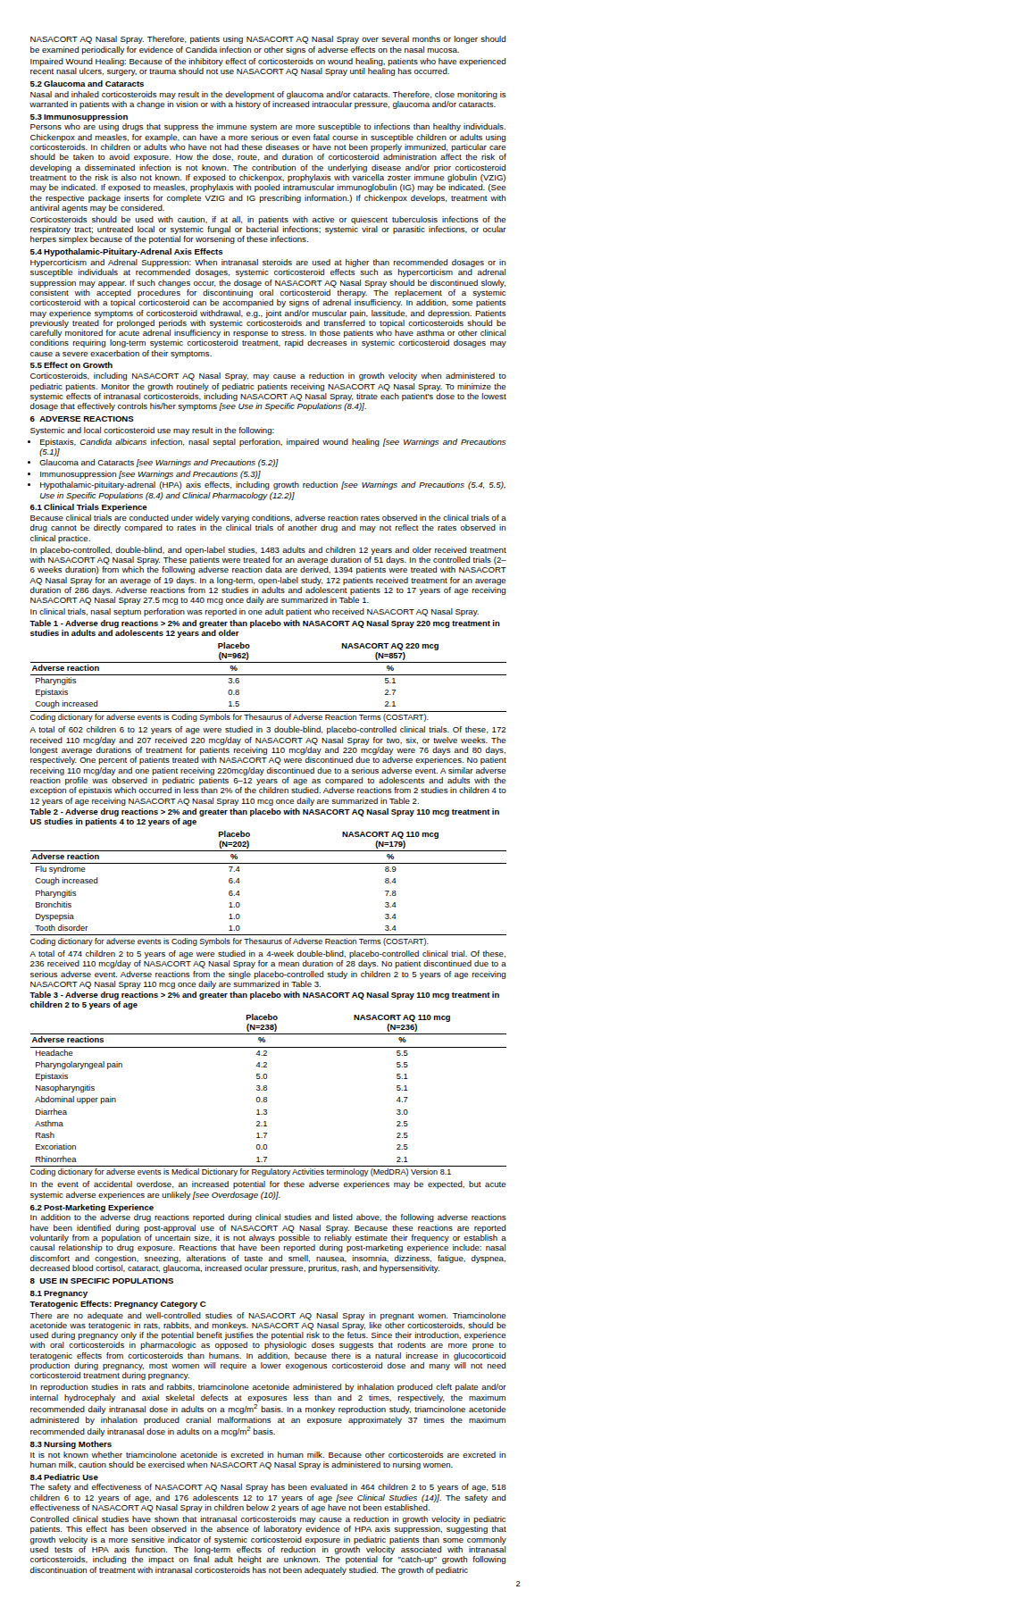NASACORT AQ Nasal Spray. Therefore, patients using NASACORT AQ Nasal Spray over several months or longer should be examined periodically for evidence of Candida infection or other signs of adverse effects on the nasal mucosa.
Impaired Wound Healing: Because of the inhibitory effect of corticosteroids on wound healing, patients who have experienced recent nasal ulcers, surgery, or trauma should not use NASACORT AQ Nasal Spray until healing has occurred.
5.2 Glaucoma and Cataracts
Nasal and inhaled corticosteroids may result in the development of glaucoma and/or cataracts. Therefore, close monitoring is warranted in patients with a change in vision or with a history of increased intraocular pressure, glaucoma and/or cataracts.
5.3 Immunosuppression
Persons who are using drugs that suppress the immune system are more susceptible to infections than healthy individuals. Chickenpox and measles, for example, can have a more serious or even fatal course in susceptible children or adults using corticosteroids. In children or adults who have not had these diseases or have not been properly immunized, particular care should be taken to avoid exposure. How the dose, route, and duration of corticosteroid administration affect the risk of developing a disseminated infection is not known. The contribution of the underlying disease and/or prior corticosteroid treatment to the risk is also not known. If exposed to chickenpox, prophylaxis with varicella zoster immune globulin (VZIG) may be indicated. If exposed to measles, prophylaxis with pooled intramuscular immunoglobulin (IG) may be indicated. (See the respective package inserts for complete VZIG and IG prescribing information.) If chickenpox develops, treatment with antiviral agents may be considered.
Corticosteroids should be used with caution, if at all, in patients with active or quiescent tuberculosis infections of the respiratory tract; untreated local or systemic fungal or bacterial infections; systemic viral or parasitic infections, or ocular herpes simplex because of the potential for worsening of these infections.
5.4 Hypothalamic-Pituitary-Adrenal Axis Effects
Hypercorticism and Adrenal Suppression: When intranasal steroids are used at higher than recommended dosages or in susceptible individuals at recommended dosages, systemic corticosteroid effects such as hypercorticism and adrenal suppression may appear. If such changes occur, the dosage of NASACORT AQ Nasal Spray should be discontinued slowly, consistent with accepted procedures for discontinuing oral corticosteroid therapy. The replacement of a systemic corticosteroid with a topical corticosteroid can be accompanied by signs of adrenal insufficiency. In addition, some patients may experience symptoms of corticosteroid withdrawal, e.g., joint and/or muscular pain, lassitude, and depression. Patients previously treated for prolonged periods with systemic corticosteroids and transferred to topical corticosteroids should be carefully monitored for acute adrenal insufficiency in response to stress. In those patients who have asthma or other clinical conditions requiring long-term systemic corticosteroid treatment, rapid decreases in systemic corticosteroid dosages may cause a severe exacerbation of their symptoms.
5.5 Effect on Growth
Corticosteroids, including NASACORT AQ Nasal Spray, may cause a reduction in growth velocity when administered to pediatric patients. Monitor the growth routinely of pediatric patients receiving NASACORT AQ Nasal Spray. To minimize the systemic effects of intranasal corticosteroids, including NASACORT AQ Nasal Spray, titrate each patient's dose to the lowest dosage that effectively controls his/her symptoms [see Use in Specific Populations (8.4)].
6 ADVERSE REACTIONS
Systemic and local corticosteroid use may result in the following:
Epistaxis, Candida albicans infection, nasal septal perforation, impaired wound healing [see Warnings and Precautions (5.1)]
Glaucoma and Cataracts [see Warnings and Precautions (5.2)]
Immunosuppression [see Warnings and Precautions (5.3)]
Hypothalamic-pituitary-adrenal (HPA) axis effects, including growth reduction [see Warnings and Precautions (5.4, 5.5), Use in Specific Populations (8.4) and Clinical Pharmacology (12.2)]
6.1 Clinical Trials Experience
Because clinical trials are conducted under widely varying conditions, adverse reaction rates observed in the clinical trials of a drug cannot be directly compared to rates in the clinical trials of another drug and may not reflect the rates observed in clinical practice.
In placebo-controlled, double-blind, and open-label studies, 1483 adults and children 12 years and older received treatment with NASACORT AQ Nasal Spray. These patients were treated for an average duration of 51 days. In the controlled trials (2–6 weeks duration) from which the following adverse reaction data are derived, 1394 patients were treated with NASACORT AQ Nasal Spray for an average of 19 days. In a long-term, open-label study, 172 patients received treatment for an average duration of 286 days. Adverse reactions from 12 studies in adults and adolescent patients 12 to 17 years of age receiving NASACORT AQ Nasal Spray 27.5 mcg to 440 mcg once daily are summarized in Table 1.
In clinical trials, nasal septum perforation was reported in one adult patient who received NASACORT AQ Nasal Spray.
Table 1 - Adverse drug reactions > 2% and greater than placebo with NASACORT AQ Nasal Spray 220 mcg treatment in studies in adults and adolescents 12 years and older
| | Placebo (N=962) | NASACORT AQ 220 mcg (N=857) |
| --- | --- | --- |
| Adverse reaction | % | % |
| Pharyngitis | 3.6 | 5.1 |
| Epistaxis | 0.8 | 2.7 |
| Cough increased | 1.5 | 2.1 |
Coding dictionary for adverse events is Coding Symbols for Thesaurus of Adverse Reaction Terms (COSTART).
A total of 602 children 6 to 12 years of age were studied in 3 double-blind, placebo-controlled clinical trials. Of these, 172 received 110 mcg/day and 207 received 220 mcg/day of NASACORT AQ Nasal Spray for two, six, or twelve weeks. The longest average durations of treatment for patients receiving 110 mcg/day and 220 mcg/day were 76 days and 80 days, respectively. One percent of patients treated with NASACORT AQ were discontinued due to adverse experiences. No patient receiving 110 mcg/day and one patient receiving 220mcg/day discontinued due to a serious adverse event. A similar adverse reaction profile was observed in pediatric patients 6–12 years of age as compared to adolescents and adults with the exception of epistaxis which occurred in less than 2% of the children studied. Adverse reactions from 2 studies in children 4 to 12 years of age receiving NASACORT AQ Nasal Spray 110 mcg once daily are summarized in Table 2.
Table 2 - Adverse drug reactions > 2% and greater than placebo with NASACORT AQ Nasal Spray 110 mcg treatment in US studies in patients 4 to 12 years of age
| | Placebo (N=202) | NASACORT AQ 110 mcg (N=179) |
| --- | --- | --- |
| Adverse reaction | % | % |
| Flu syndrome | 7.4 | 8.9 |
| Cough increased | 6.4 | 8.4 |
| Pharyngitis | 6.4 | 7.8 |
| Bronchitis | 1.0 | 3.4 |
| Dyspepsia | 1.0 | 3.4 |
| Tooth disorder | 1.0 | 3.4 |
Coding dictionary for adverse events is Coding Symbols for Thesaurus of Adverse Reaction Terms (COSTART).
A total of 474 children 2 to 5 years of age were studied in a 4-week double-blind, placebo-controlled clinical trial. Of these, 236 received 110 mcg/day of NASACORT AQ Nasal Spray for a mean duration of 28 days. No patient discontinued due to a serious adverse event. Adverse reactions from the single placebo-controlled study in children 2 to 5 years of age receiving NASACORT AQ Nasal Spray 110 mcg once daily are summarized in Table 3.
Table 3 - Adverse drug reactions > 2% and greater than placebo with NASACORT AQ Nasal Spray 110 mcg treatment in children 2 to 5 years of age
| | Placebo (N=238) | NASACORT AQ 110 mcg (N=236) |
| --- | --- | --- |
| Adverse reactions | % | % |
| Headache | 4.2 | 5.5 |
| Pharyngolaryngeal pain | 4.2 | 5.5 |
| Epistaxis | 5.0 | 5.1 |
| Nasopharyngitis | 3.8 | 5.1 |
| Abdominal upper pain | 0.8 | 4.7 |
| Diarrhea | 1.3 | 3.0 |
| Asthma | 2.1 | 2.5 |
| Rash | 1.7 | 2.5 |
| Excoriation | 0.0 | 2.5 |
| Rhinorrhea | 1.7 | 2.1 |
Coding dictionary for adverse events is Medical Dictionary for Regulatory Activities terminology (MedDRA) Version 8.1
In the event of accidental overdose, an increased potential for these adverse experiences may be expected, but acute systemic adverse experiences are unlikely [see Overdosage (10)].
6.2 Post-Marketing Experience
In addition to the adverse drug reactions reported during clinical studies and listed above, the following adverse reactions have been identified during post-approval use of NASACORT AQ Nasal Spray. Because these reactions are reported voluntarily from a population of uncertain size, it is not always possible to reliably estimate their frequency or establish a causal relationship to drug exposure. Reactions that have been reported during post-marketing experience include: nasal discomfort and congestion, sneezing, alterations of taste and smell, nausea, insomnia, dizziness, fatigue, dyspnea, decreased blood cortisol, cataract, glaucoma, increased ocular pressure, pruritus, rash, and hypersensitivity.
8 USE IN SPECIFIC POPULATIONS
8.1 Pregnancy
Teratogenic Effects: Pregnancy Category C
There are no adequate and well-controlled studies of NASACORT AQ Nasal Spray in pregnant women. Triamcinolone acetonide was teratogenic in rats, rabbits, and monkeys. NASACORT AQ Nasal Spray, like other corticosteroids, should be used during pregnancy only if the potential benefit justifies the potential risk to the fetus. Since their introduction, experience with oral corticosteroids in pharmacologic as opposed to physiologic doses suggests that rodents are more prone to teratogenic effects from corticosteroids than humans. In addition, because there is a natural increase in glucocorticoid production during pregnancy, most women will require a lower exogenous corticosteroid dose and many will not need corticosteroid treatment during pregnancy.
In reproduction studies in rats and rabbits, triamcinolone acetonide administered by inhalation produced cleft palate and/or internal hydrocephaly and axial skeletal defects at exposures less than and 2 times, respectively, the maximum recommended daily intranasal dose in adults on a mcg/m2 basis. In a monkey reproduction study, triamcinolone acetonide administered by inhalation produced cranial malformations at an exposure approximately 37 times the maximum recommended daily intranasal dose in adults on a mcg/m2 basis.
8.3 Nursing Mothers
It is not known whether triamcinolone acetonide is excreted in human milk. Because other corticosteroids are excreted in human milk, caution should be exercised when NASACORT AQ Nasal Spray is administered to nursing women.
8.4 Pediatric Use
The safety and effectiveness of NASACORT AQ Nasal Spray has been evaluated in 464 children 2 to 5 years of age, 518 children 6 to 12 years of age, and 176 adolescents 12 to 17 years of age [see Clinical Studies (14)]. The safety and effectiveness of NASACORT AQ Nasal Spray in children below 2 years of age have not been established.
Controlled clinical studies have shown that intranasal corticosteroids may cause a reduction in growth velocity in pediatric patients. This effect has been observed in the absence of laboratory evidence of HPA axis suppression, suggesting that growth velocity is a more sensitive indicator of systemic corticosteroid exposure in pediatric patients than some commonly used tests of HPA axis function. The long-term effects of reduction in growth velocity associated with intranasal corticosteroids, including the impact on final adult height are unknown. The potential for ″catch-up″ growth following discontinuation of treatment with intranasal corticosteroids has not been adequately studied. The growth of pediatric
2